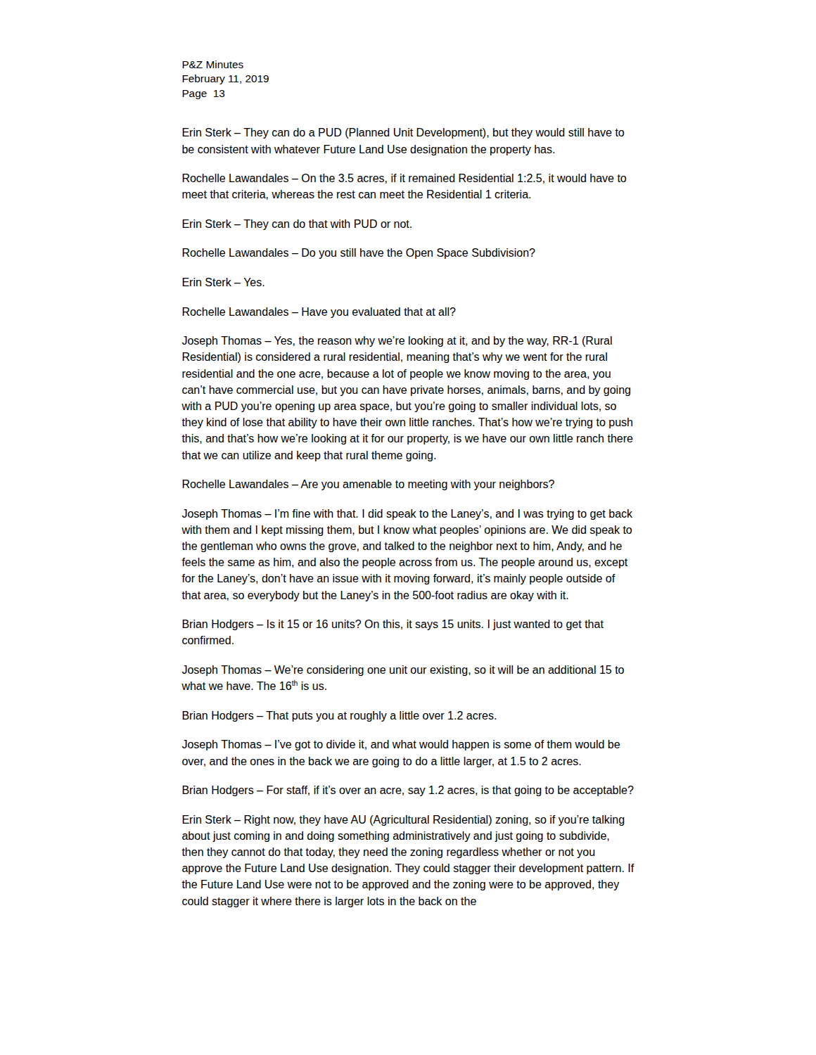P&Z Minutes
February 11, 2019
Page 13
Erin Sterk – They can do a PUD (Planned Unit Development), but they would still have to be consistent with whatever Future Land Use designation the property has.
Rochelle Lawandales – On the 3.5 acres, if it remained Residential 1:2.5, it would have to meet that criteria, whereas the rest can meet the Residential 1 criteria.
Erin Sterk – They can do that with PUD or not.
Rochelle Lawandales – Do you still have the Open Space Subdivision?
Erin Sterk – Yes.
Rochelle Lawandales – Have you evaluated that at all?
Joseph Thomas – Yes, the reason why we’re looking at it, and by the way, RR-1 (Rural Residential) is considered a rural residential, meaning that’s why we went for the rural residential and the one acre, because a lot of people we know moving to the area, you can’t have commercial use, but you can have private horses, animals, barns, and by going with a PUD you’re opening up area space, but you’re going to smaller individual lots, so they kind of lose that ability to have their own little ranches. That’s how we’re trying to push this, and that’s how we’re looking at it for our property, is we have our own little ranch there that we can utilize and keep that rural theme going.
Rochelle Lawandales – Are you amenable to meeting with your neighbors?
Joseph Thomas – I’m fine with that. I did speak to the Laney’s, and I was trying to get back with them and I kept missing them, but I know what peoples’ opinions are. We did speak to the gentleman who owns the grove, and talked to the neighbor next to him, Andy, and he feels the same as him, and also the people across from us. The people around us, except for the Laney’s, don’t have an issue with it moving forward, it’s mainly people outside of that area, so everybody but the Laney’s in the 500-foot radius are okay with it.
Brian Hodgers – Is it 15 or 16 units? On this, it says 15 units. I just wanted to get that confirmed.
Joseph Thomas – We’re considering one unit our existing, so it will be an additional 15 to what we have. The 16th is us.
Brian Hodgers – That puts you at roughly a little over 1.2 acres.
Joseph Thomas – I’ve got to divide it, and what would happen is some of them would be over, and the ones in the back we are going to do a little larger, at 1.5 to 2 acres.
Brian Hodgers – For staff, if it’s over an acre, say 1.2 acres, is that going to be acceptable?
Erin Sterk – Right now, they have AU (Agricultural Residential) zoning, so if you’re talking about just coming in and doing something administratively and just going to subdivide, then they cannot do that today, they need the zoning regardless whether or not you approve the Future Land Use designation. They could stagger their development pattern. If the Future Land Use were not to be approved and the zoning were to be approved, they could stagger it where there is larger lots in the back on the